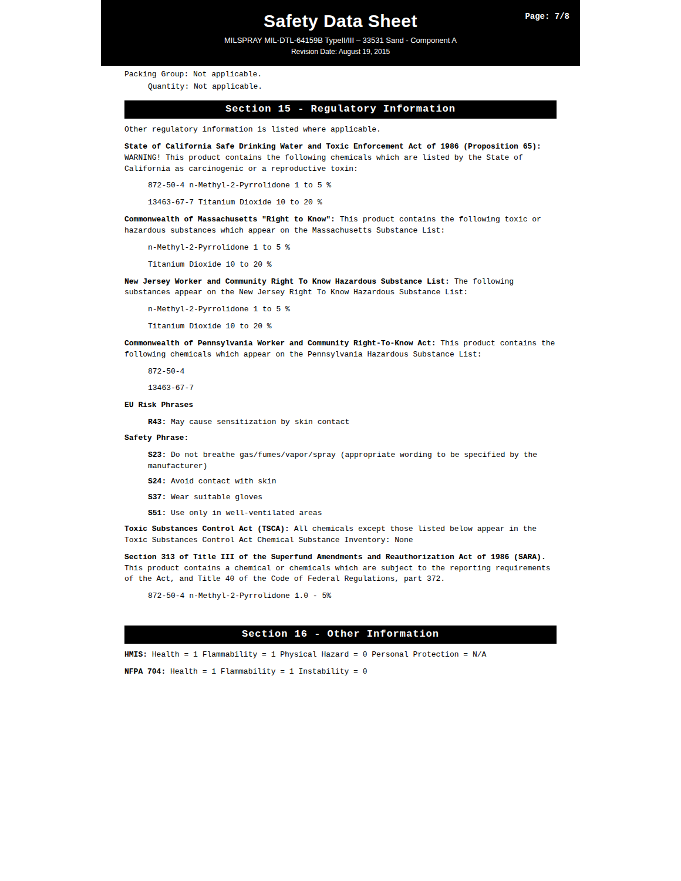Page: 7/8
Safety Data Sheet
MILSPRAY MIL-DTL-64159B TypeII/III – 33531 Sand - Component A
Revision Date: August 19, 2015
Packing Group: Not applicable.
Quantity: Not applicable.
Section 15 - Regulatory Information
Other regulatory information is listed where applicable.
State of California Safe Drinking Water and Toxic Enforcement Act of 1986 (Proposition 65): WARNING! This product contains the following chemicals which are listed by the State of California as carcinogenic or a reproductive toxin:
872-50-4 n-Methyl-2-Pyrrolidone 1 to 5 %
13463-67-7 Titanium Dioxide 10 to 20 %
Commonwealth of Massachusetts "Right to Know": This product contains the following toxic or hazardous substances which appear on the Massachusetts Substance List:
n-Methyl-2-Pyrrolidone 1 to 5 %
Titanium Dioxide 10 to 20 %
New Jersey Worker and Community Right To Know Hazardous Substance List: The following substances appear on the New Jersey Right To Know Hazardous Substance List:
n-Methyl-2-Pyrrolidone 1 to 5 %
Titanium Dioxide 10 to 20 %
Commonwealth of Pennsylvania Worker and Community Right-To-Know Act: This product contains the following chemicals which appear on the Pennsylvania Hazardous Substance List:
872-50-4
13463-67-7
EU Risk Phrases
R43: May cause sensitization by skin contact
Safety Phrase:
S23: Do not breathe gas/fumes/vapor/spray (appropriate wording to be specified by the manufacturer)
S24: Avoid contact with skin
S37: Wear suitable gloves
S51: Use only in well-ventilated areas
Toxic Substances Control Act (TSCA): All chemicals except those listed below appear in the Toxic Substances Control Act Chemical Substance Inventory: None
Section 313 of Title III of the Superfund Amendments and Reauthorization Act of 1986 (SARA). This product contains a chemical or chemicals which are subject to the reporting requirements of the Act, and Title 40 of the Code of Federal Regulations, part 372.
872-50-4 n-Methyl-2-Pyrrolidone 1.0 - 5%
Section 16 - Other Information
HMIS: Health = 1 Flammability = 1 Physical Hazard = 0 Personal Protection = N/A
NFPA 704: Health = 1 Flammability = 1 Instability = 0